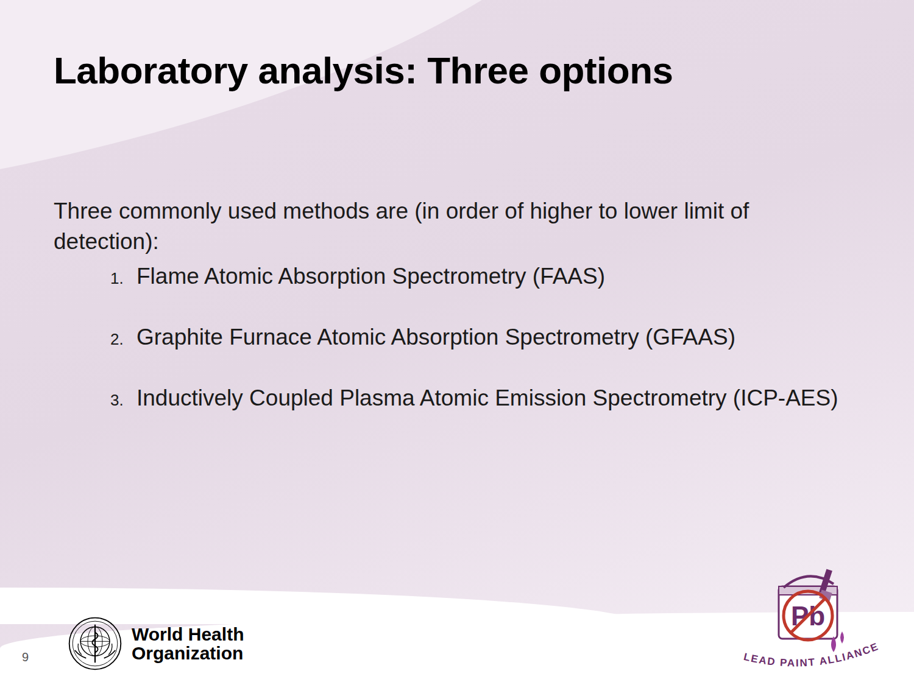Laboratory analysis: Three options
Three commonly used methods are (in order of higher to lower limit of detection):
Flame Atomic Absorption Spectrometry (FAAS)
Graphite Furnace Atomic Absorption Spectrometry (GFAAS)
Inductively Coupled Plasma Atomic Emission Spectrometry (ICP-AES)
9
World Health
Organization
Pb LEAD PAINT ALLIANCE